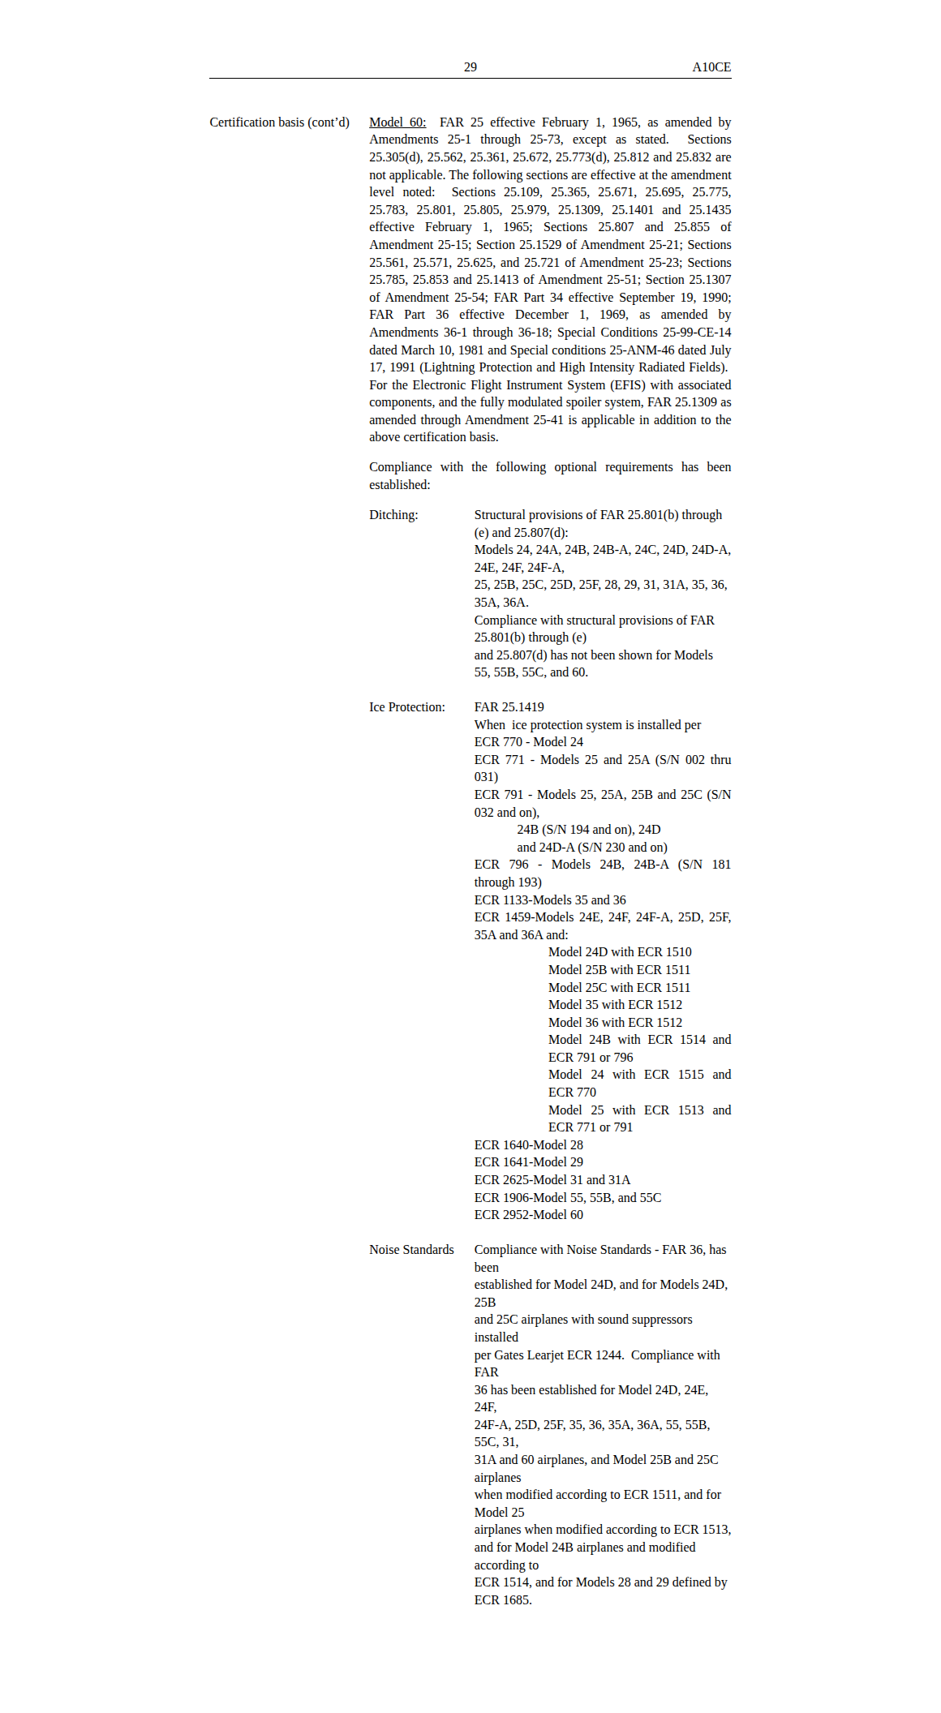29 A10CE
Certification basis (cont’d)
Model 60: FAR 25 effective February 1, 1965, as amended by Amendments 25-1 through 25-73, except as stated. Sections 25.305(d), 25.562, 25.361, 25.672, 25.773(d), 25.812 and 25.832 are not applicable. The following sections are effective at the amendment level noted: Sections 25.109, 25.365, 25.671, 25.695, 25.775, 25.783, 25.801, 25.805, 25.979, 25.1309, 25.1401 and 25.1435 effective February 1, 1965; Sections 25.807 and 25.855 of Amendment 25-15; Section 25.1529 of Amendment 25-21; Sections 25.561, 25.571, 25.625, and 25.721 of Amendment 25-23; Sections 25.785, 25.853 and 25.1413 of Amendment 25-51; Section 25.1307 of Amendment 25-54; FAR Part 34 effective September 19, 1990; FAR Part 36 effective December 1, 1969, as amended by Amendments 36-1 through 36-18; Special Conditions 25-99-CE-14 dated March 10, 1981 and Special conditions 25-ANM-46 dated July 17, 1991 (Lightning Protection and High Intensity Radiated Fields). For the Electronic Flight Instrument System (EFIS) with associated components, and the fully modulated spoiler system, FAR 25.1309 as amended through Amendment 25-41 is applicable in addition to the above certification basis.
Compliance with the following optional requirements has been established:
Ditching:
Structural provisions of FAR 25.801(b) through (e) and 25.807(d):
Models 24, 24A, 24B, 24B-A, 24C, 24D, 24D-A, 24E, 24F, 24F-A,
25, 25B, 25C, 25D, 25F, 28, 29, 31, 31A, 35, 36, 35A, 36A.
Compliance with structural provisions of FAR 25.801(b) through (e)
and 25.807(d) has not been shown for Models 55, 55B, 55C, and 60.
Ice Protection:
FAR 25.1419 When ice protection system is installed per ECR 770 - Model 24 ECR 771 - Models 25 and 25A (S/N 002 thru 031) ECR 791 - Models 25, 25A, 25B and 25C (S/N 032 and on), 24B (S/N 194 and on), 24D and 24D-A (S/N 230 and on) ECR 796 - Models 24B, 24B-A (S/N 181 through 193) ECR 1133-Models 35 and 36 ECR 1459-Models 24E, 24F, 24F-A, 25D, 25F, 35A and 36A and: Model 24D with ECR 1510 Model 25B with ECR 1511 Model 25C with ECR 1511 Model 35 with ECR 1512 Model 36 with ECR 1512 Model 24B with ECR 1514 and ECR 791 or 796 Model 24 with ECR 1515 and ECR 770 Model 25 with ECR 1513 and ECR 771 or 791 ECR 1640-Model 28 ECR 1641-Model 29 ECR 2625-Model 31 and 31A ECR 1906-Model 55, 55B, and 55C ECR 2952-Model 60
Noise Standards
Compliance with Noise Standards - FAR 36, has been
established for Model 24D, and for Models 24D, 25B
and 25C airplanes with sound suppressors installed
per Gates Learjet ECR 1244. Compliance with FAR
36 has been established for Model 24D, 24E, 24F,
24F-A, 25D, 25F, 35, 36, 35A, 36A, 55, 55B, 55C, 31,
31A and 60 airplanes, and Model 25B and 25C airplanes
when modified according to ECR 1511, and for Model 25
airplanes when modified according to ECR 1513,
and for Model 24B airplanes and modified according to
ECR 1514, and for Models 28 and 29 defined by ECR 1685.